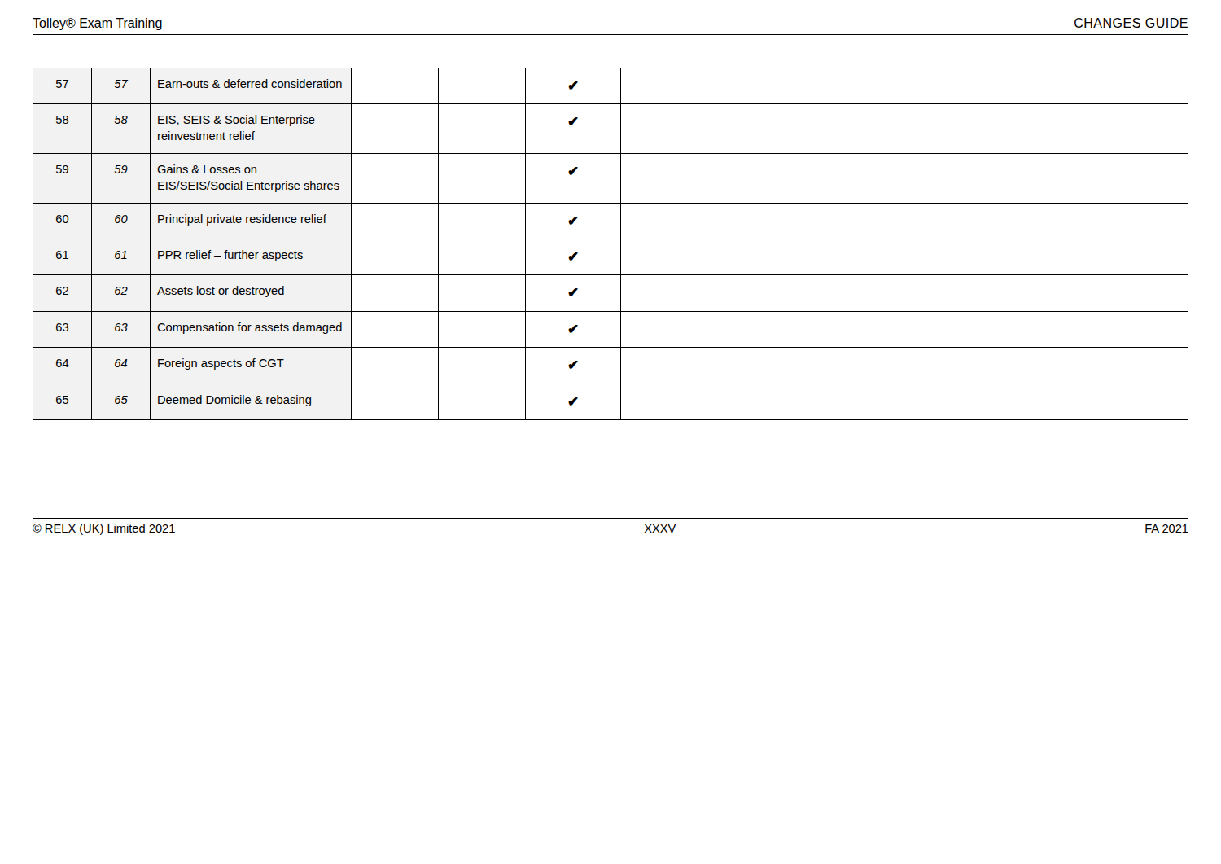Tolley® Exam Training
CHANGES GUIDE
| 57 | 57 | Earn-outs & deferred consideration | | | ✔ | |
| 58 | 58 | EIS, SEIS & Social Enterprise reinvestment relief | | | ✔ | |
| 59 | 59 | Gains & Losses on EIS/SEIS/Social Enterprise shares | | | ✔ | |
| 60 | 60 | Principal private residence relief | | | ✔ | |
| 61 | 61 | PPR relief – further aspects | | | ✔ | |
| 62 | 62 | Assets lost or destroyed | | | ✔ | |
| 63 | 63 | Compensation for assets damaged | | | ✔ | |
| 64 | 64 | Foreign aspects of CGT | | | ✔ | |
| 65 | 65 | Deemed Domicile & rebasing | | | ✔ | |
© RELX (UK) Limited 2021
XXXV
FA 2021